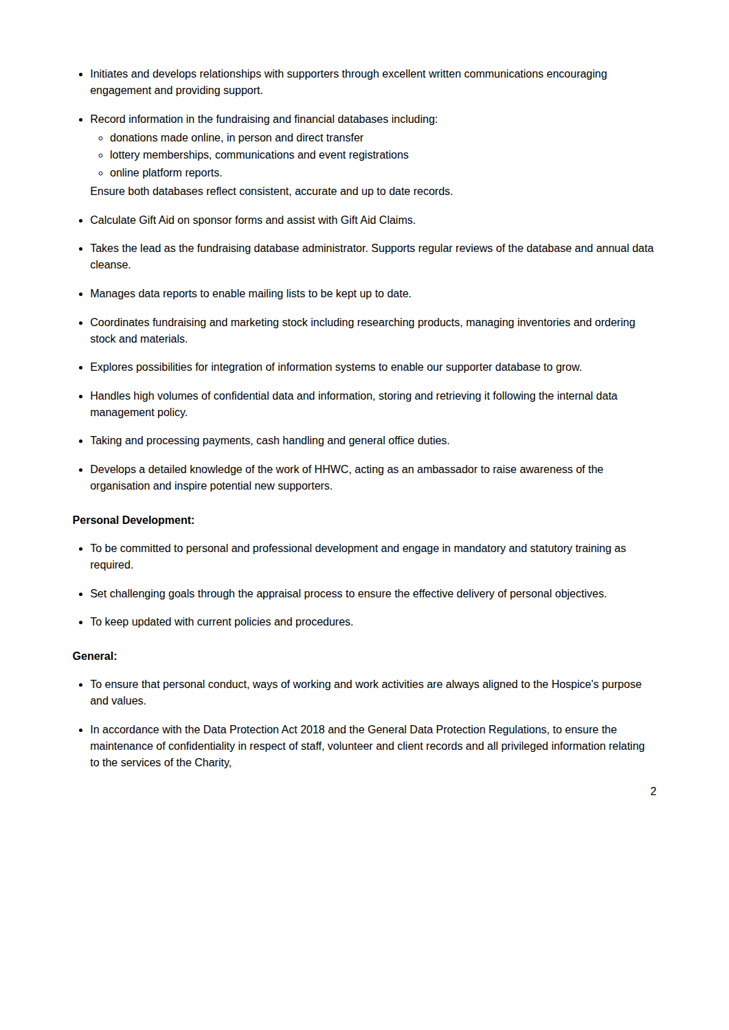Initiates and develops relationships with supporters through excellent written communications encouraging engagement and providing support.
Record information in the fundraising and financial databases including:
donations made online, in person and direct transfer
lottery memberships, communications and event registrations
online platform reports.
Ensure both databases reflect consistent, accurate and up to date records.
Calculate Gift Aid on sponsor forms and assist with Gift Aid Claims.
Takes the lead as the fundraising database administrator. Supports regular reviews of the database and annual data cleanse.
Manages data reports to enable mailing lists to be kept up to date.
Coordinates fundraising and marketing stock including researching products, managing inventories and ordering stock and materials.
Explores possibilities for integration of information systems to enable our supporter database to grow.
Handles high volumes of confidential data and information, storing and retrieving it following the internal data management policy.
Taking and processing payments, cash handling and general office duties.
Develops a detailed knowledge of the work of HHWC, acting as an ambassador to raise awareness of the organisation and inspire potential new supporters.
Personal Development:
To be committed to personal and professional development and engage in mandatory and statutory training as required.
Set challenging goals through the appraisal process to ensure the effective delivery of personal objectives.
To keep updated with current policies and procedures.
General:
To ensure that personal conduct, ways of working and work activities are always aligned to the Hospice's purpose and values.
In accordance with the Data Protection Act 2018 and the General Data Protection Regulations, to ensure the maintenance of confidentiality in respect of staff, volunteer and client records and all privileged information relating to the services of the Charity,
2